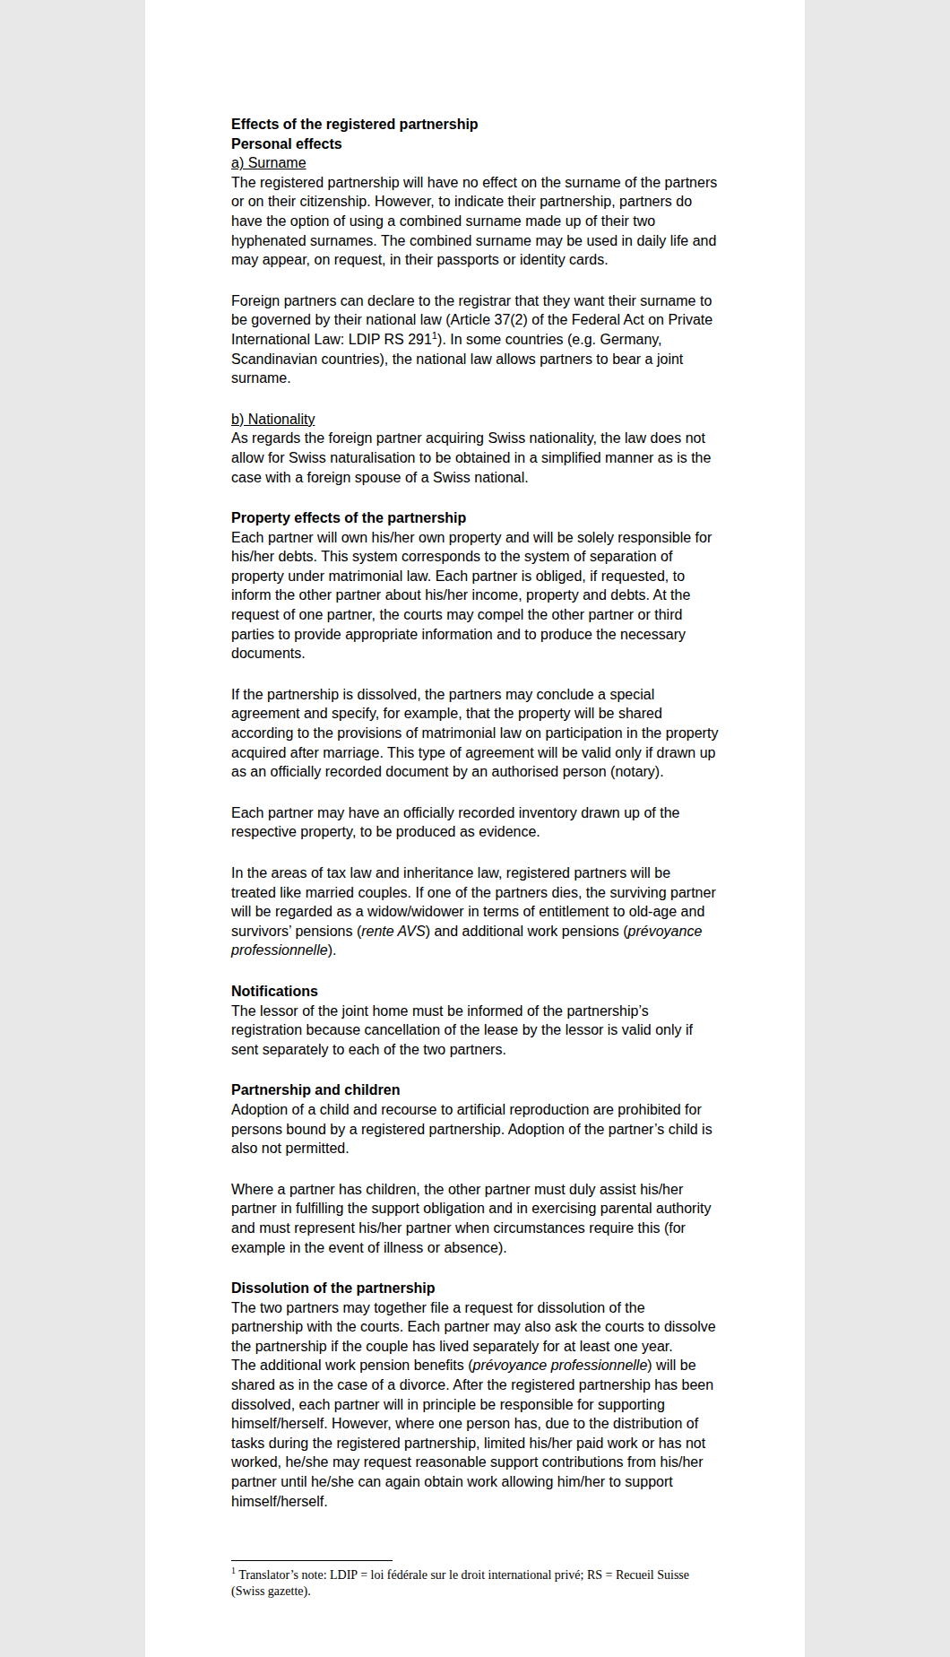Effects of the registered partnership
Personal effects
a) Surname
The registered partnership will have no effect on the surname of the partners or on their citizenship. However, to indicate their partnership, partners do have the option of using a combined surname made up of their two hyphenated surnames. The combined surname may be used in daily life and may appear, on request, in their passports or identity cards.
Foreign partners can declare to the registrar that they want their surname to be governed by their national law (Article 37(2) of the Federal Act on Private International Law: LDIP RS 2911). In some countries (e.g. Germany, Scandinavian countries), the national law allows partners to bear a joint surname.
b) Nationality
As regards the foreign partner acquiring Swiss nationality, the law does not allow for Swiss naturalisation to be obtained in a simplified manner as is the case with a foreign spouse of a Swiss national.
Property effects of the partnership
Each partner will own his/her own property and will be solely responsible for his/her debts. This system corresponds to the system of separation of property under matrimonial law. Each partner is obliged, if requested, to inform the other partner about his/her income, property and debts. At the request of one partner, the courts may compel the other partner or third parties to provide appropriate information and to produce the necessary documents.
If the partnership is dissolved, the partners may conclude a special agreement and specify, for example, that the property will be shared according to the provisions of matrimonial law on participation in the property acquired after marriage. This type of agreement will be valid only if drawn up as an officially recorded document by an authorised person (notary).
Each partner may have an officially recorded inventory drawn up of the respective property, to be produced as evidence.
In the areas of tax law and inheritance law, registered partners will be treated like married couples. If one of the partners dies, the surviving partner will be regarded as a widow/widower in terms of entitlement to old-age and survivors’ pensions (rente AVS) and additional work pensions (prévoyance professionnelle).
Notifications
The lessor of the joint home must be informed of the partnership’s registration because cancellation of the lease by the lessor is valid only if sent separately to each of the two partners.
Partnership and children
Adoption of a child and recourse to artificial reproduction are prohibited for persons bound by a registered partnership. Adoption of the partner’s child is also not permitted.
Where a partner has children, the other partner must duly assist his/her partner in fulfilling the support obligation and in exercising parental authority and must represent his/her partner when circumstances require this (for example in the event of illness or absence).
Dissolution of the partnership
The two partners may together file a request for dissolution of the partnership with the courts. Each partner may also ask the courts to dissolve the partnership if the couple has lived separately for at least one year.
The additional work pension benefits (prévoyance professionnelle) will be shared as in the case of a divorce. After the registered partnership has been dissolved, each partner will in principle be responsible for supporting himself/herself. However, where one person has, due to the distribution of tasks during the registered partnership, limited his/her paid work or has not worked, he/she may request reasonable support contributions from his/her partner until he/she can again obtain work allowing him/her to support himself/herself.
1 Translator’s note: LDIP = loi fédérale sur le droit international privé; RS = Recueil Suisse (Swiss gazette).